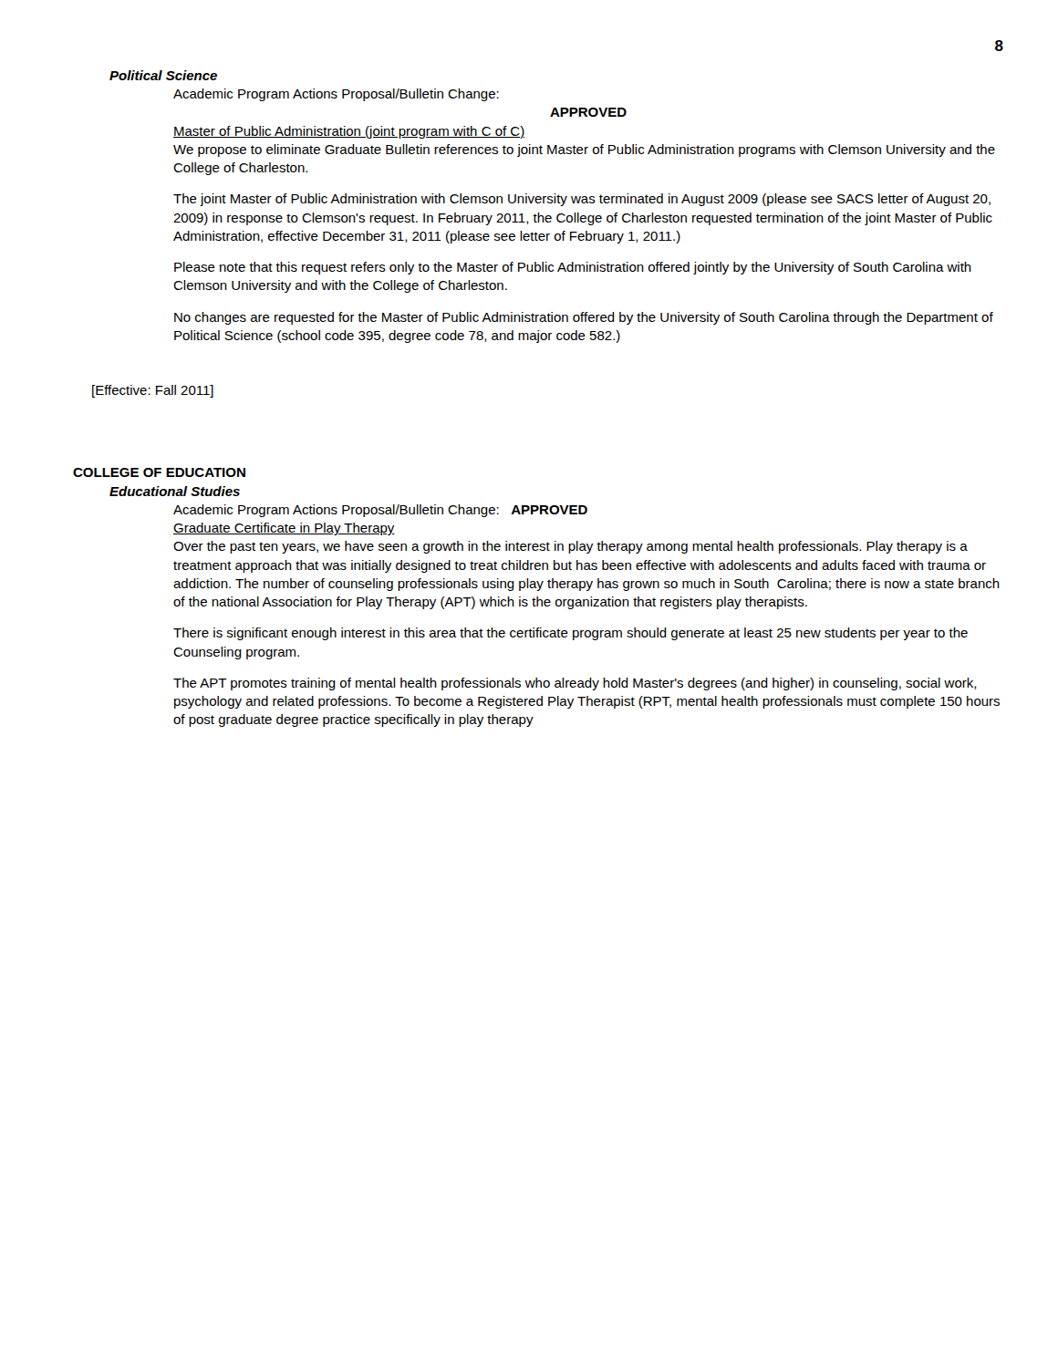8
Political Science
Academic Program Actions Proposal/Bulletin Change:
APPROVED
Master of Public Administration (joint program with C of C)
We propose to eliminate Graduate Bulletin references to joint Master of Public Administration programs with Clemson University and the College of Charleston.
The joint Master of Public Administration with Clemson University was terminated in August 2009 (please see SACS letter of August 20, 2009) in response to Clemson's request. In February 2011, the College of Charleston requested termination of the joint Master of Public Administration, effective December 31, 2011 (please see letter of February 1, 2011.)
Please note that this request refers only to the Master of Public Administration offered jointly by the University of South Carolina with Clemson University and with the College of Charleston.
No changes are requested for the Master of Public Administration offered by the University of South Carolina through the Department of Political Science (school code 395, degree code 78, and major code 582.)
[Effective: Fall 2011]
COLLEGE OF EDUCATION
Educational Studies
Academic Program Actions Proposal/Bulletin Change: APPROVED
Graduate Certificate in Play Therapy
Over the past ten years, we have seen a growth in the interest in play therapy among mental health professionals. Play therapy is a treatment approach that was initially designed to treat children but has been effective with adolescents and adults faced with trauma or addiction. The number of counseling professionals using play therapy has grown so much in South Carolina; there is now a state branch of the national Association for Play Therapy (APT) which is the organization that registers play therapists.
There is significant enough interest in this area that the certificate program should generate at least 25 new students per year to the Counseling program.
The APT promotes training of mental health professionals who already hold Master's degrees (and higher) in counseling, social work, psychology and related professions. To become a Registered Play Therapist (RPT, mental health professionals must complete 150 hours of post graduate degree practice specifically in play therapy